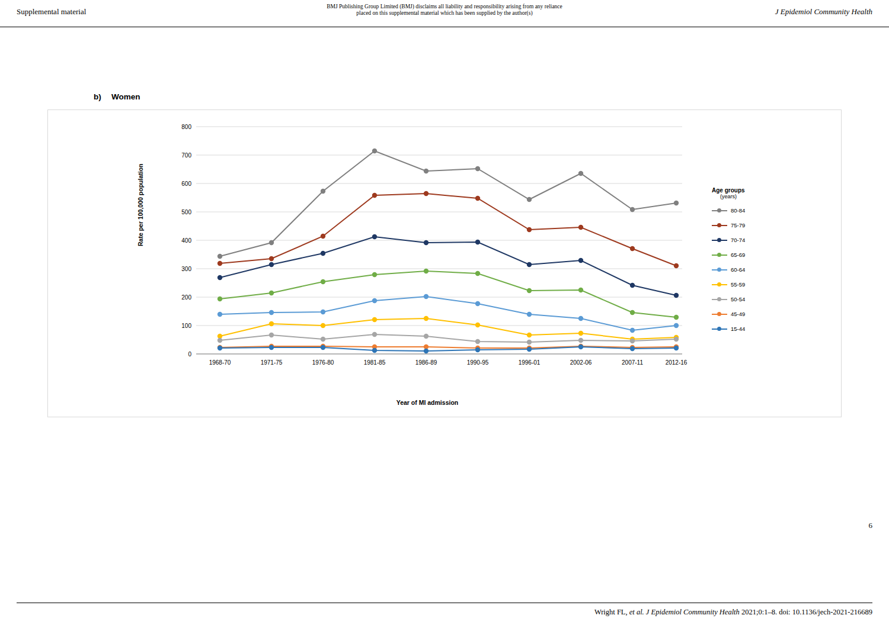Supplemental material
BMJ Publishing Group Limited (BMJ) disclaims all liability and responsibility arising from any reliance placed on this supplemental material which has been supplied by the author(s)
J Epidemiol Community Health
b) Women
Rate per 100,000 population
800 700 600 500 400 300 200 100 0 1968-70 1971-75 1976-80 1981-85 1986-89 1990-95 1996-01 2002-06 2007-11 2012-16
Year of MI admission
Age groups
(years)
80-84
75-79
70-74
65-69
60-64
55-59
50-54
45-49
15-44
6
Wright FL, et al. J Epidemiol Community Health 2021;0:1–8. doi: 10.1136/jech-2021-216689